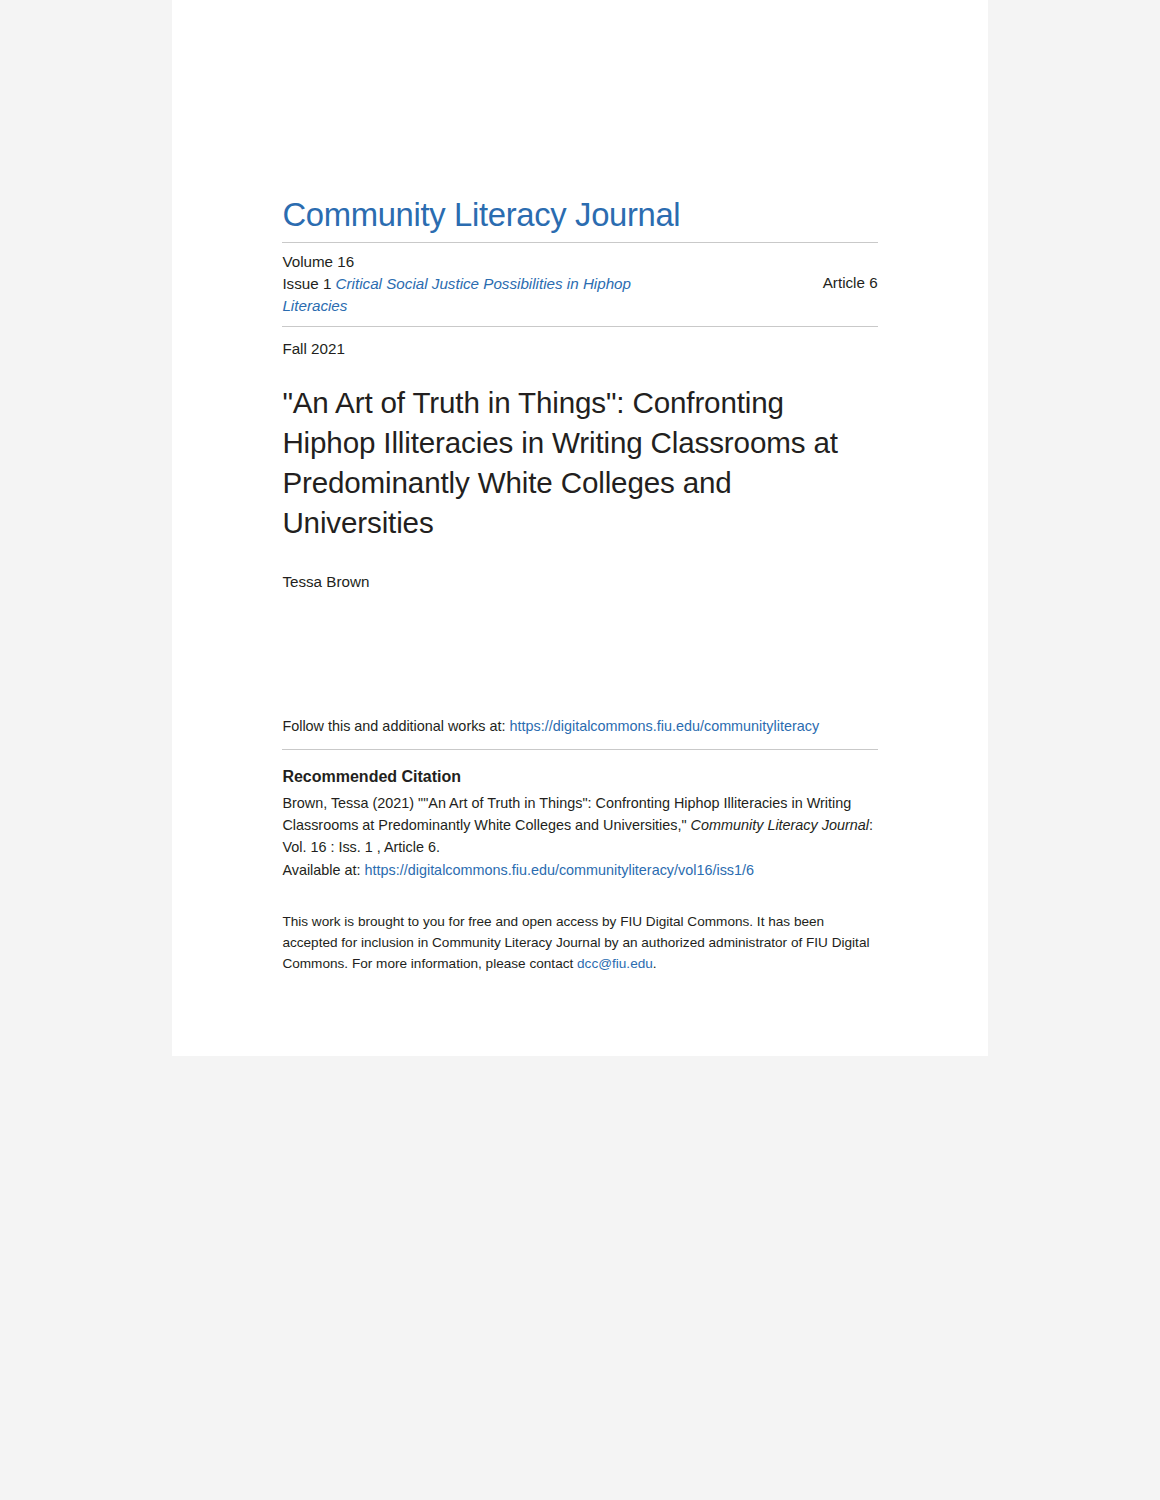Community Literacy Journal
Volume 16 Issue 1 Critical Social Justice Possibilities in Hiphop Literacies
Article 6
Fall 2021
"An Art of Truth in Things": Confronting Hiphop Illiteracies in Writing Classrooms at Predominantly White Colleges and Universities
Tessa Brown
Follow this and additional works at: https://digitalcommons.fiu.edu/communityliteracy
Recommended Citation
Brown, Tessa (2021) ""An Art of Truth in Things": Confronting Hiphop Illiteracies in Writing Classrooms at Predominantly White Colleges and Universities," Community Literacy Journal: Vol. 16 : Iss. 1 , Article 6.
Available at: https://digitalcommons.fiu.edu/communityliteracy/vol16/iss1/6
This work is brought to you for free and open access by FIU Digital Commons. It has been accepted for inclusion in Community Literacy Journal by an authorized administrator of FIU Digital Commons. For more information, please contact dcc@fiu.edu.